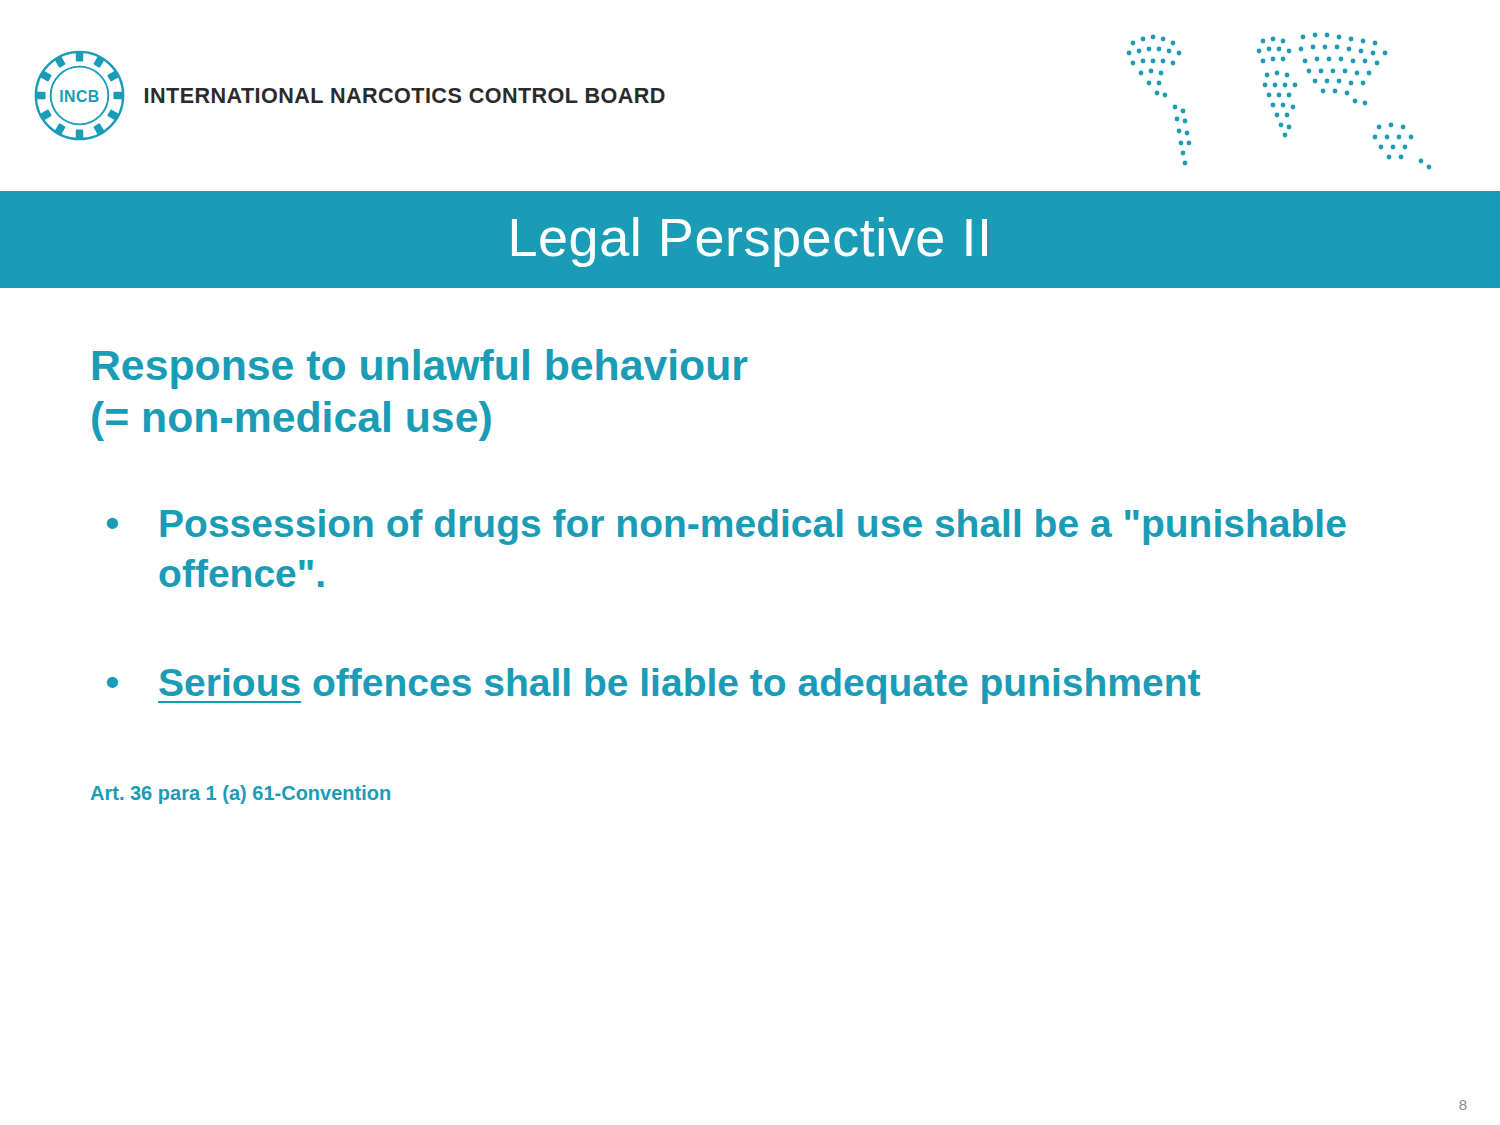INCB emblem INCB
INTERNATIONAL NARCOTICS CONTROL BOARD
Legal Perspective II
Response to unlawful behaviour
(= non-medical use)
Possession of drugs for non-medical use shall be a "punishable offence".
Serious offences shall be liable to adequate punishment
Art. 36 para 1 (a) 61-Convention
8